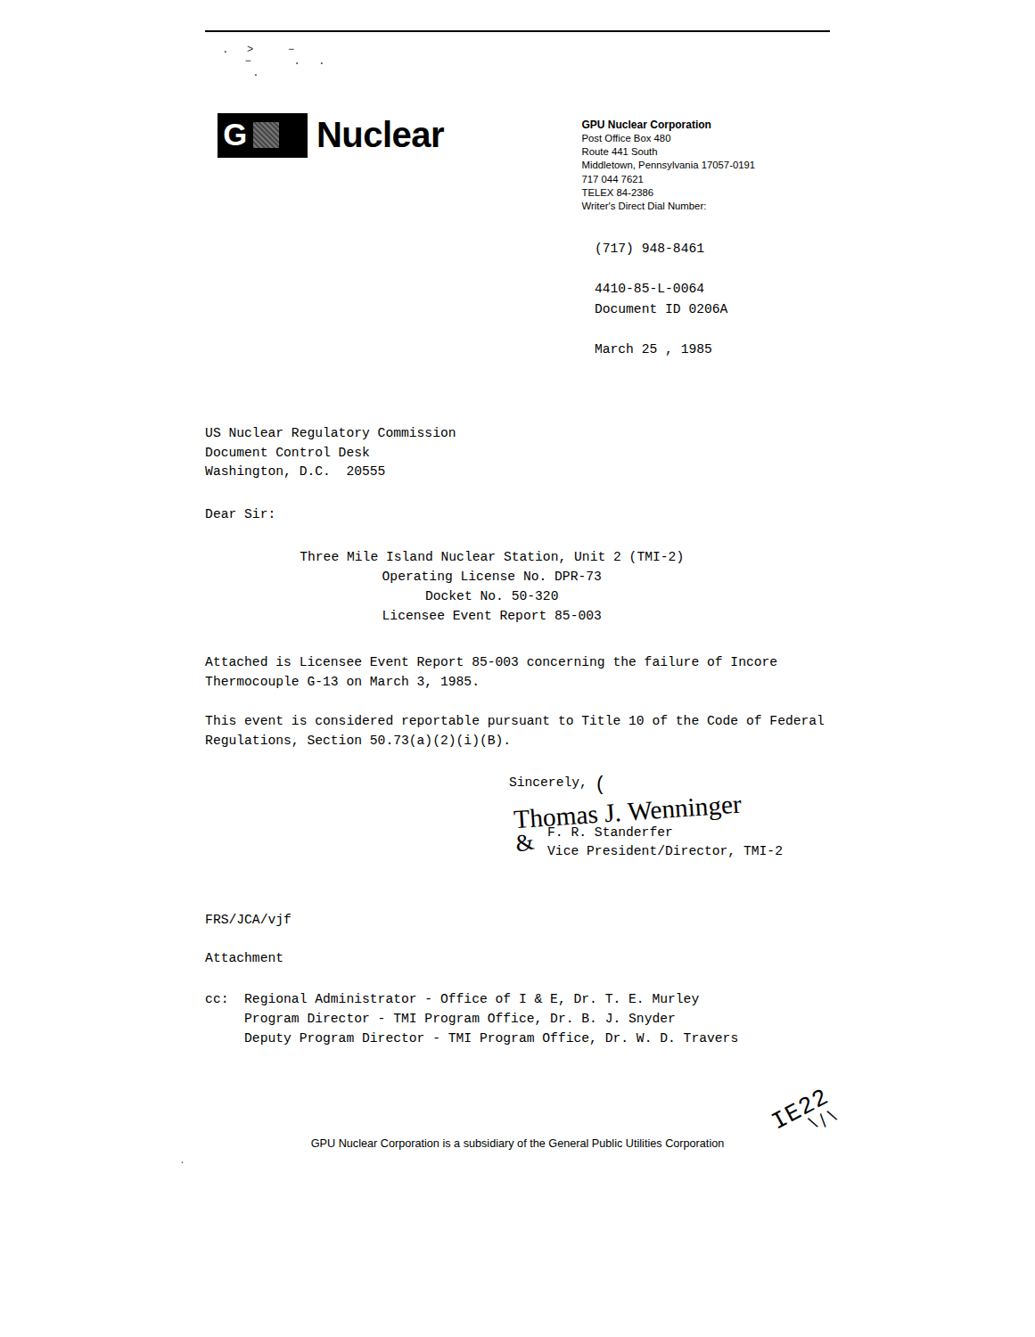. > −
− . .
.
G
Nuclear
GPU Nuclear Corporation
Post Office Box 480
Route 441 South
Middletown, Pennsylvania 17057-0191
717 044 7621
TELEX 84-2386
Writer's Direct Dial Number:
(717) 948-8461
4410-85-L-0064
Document ID 0206A
March 25 , 1985
US Nuclear Regulatory Commission
Document Control Desk
Washington, D.C. 20555
Dear Sir:
Three Mile Island Nuclear Station, Unit 2 (TMI-2)
Operating License No. DPR-73
Docket No. 50-320
Licensee Event Report 85-003
Attached is Licensee Event Report 85-003 concerning the failure of Incore Thermocouple G-13 on March 3, 1985.
This event is considered reportable pursuant to Title 10 of the Code of Federal Regulations, Section 50.73(a)(2)(i)(B).
Sincerely,
(
Thomas J. Wenninger
&
F. R. Standerfer
Vice President/Director, TMI-2
FRS/JCA/vjf
Attachment
cc: Regional Administrator - Office of I & E, Dr. T. E. Murley
Program Director - TMI Program Office, Dr. B. J. Snyder
Deputy Program Director - TMI Program Office, Dr. W. D. Travers
GPU Nuclear Corporation is a subsidiary of the General Public Utilities Corporation
IE22 \|\
.